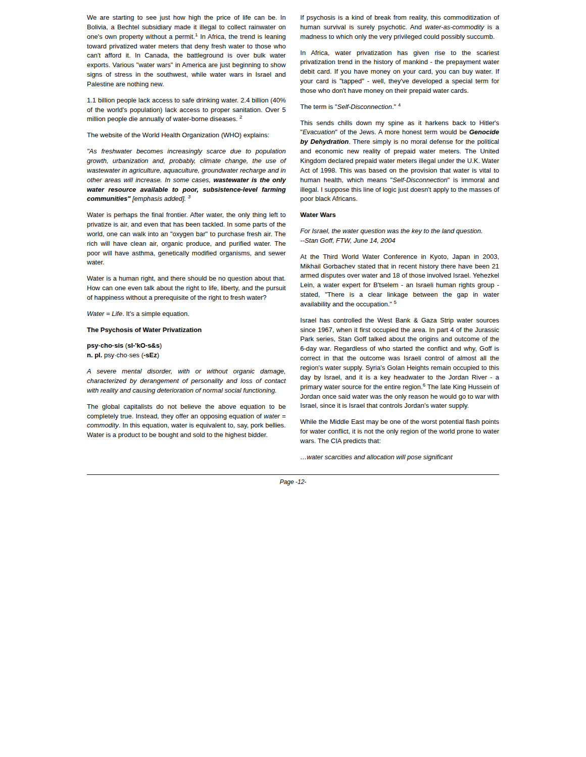We are starting to see just how high the price of life can be. In Bolivia, a Bechtel subsidiary made it illegal to collect rainwater on one's own property without a permit.1 In Africa, the trend is leaning toward privatized water meters that deny fresh water to those who can't afford it. In Canada, the battleground is over bulk water exports. Various "water wars" in America are just beginning to show signs of stress in the southwest, while water wars in Israel and Palestine are nothing new.
1.1 billion people lack access to safe drinking water. 2.4 billion (40% of the world's population) lack access to proper sanitation. Over 5 million people die annually of water-borne diseases. 2
The website of the World Health Organization (WHO) explains:
"As freshwater becomes increasingly scarce due to population growth, urbanization and, probably, climate change, the use of wastewater in agriculture, aquaculture, groundwater recharge and in other areas will increase. In some cases, wastewater is the only water resource available to poor, subsistence-level farming communities" [emphasis added]. 3
Water is perhaps the final frontier. After water, the only thing left to privatize is air, and even that has been tackled. In some parts of the world, one can walk into an "oxygen bar" to purchase fresh air. The rich will have clean air, organic produce, and purified water. The poor will have asthma, genetically modified organisms, and sewer water.
Water is a human right, and there should be no question about that. How can one even talk about the right to life, liberty, and the pursuit of happiness without a prerequisite of the right to fresh water?
Water = Life. It's a simple equation.
The Psychosis of Water Privatization
psy·cho·sis (sI-'kO-s&s)
n. pl. psy·cho·ses (-sEz)
A severe mental disorder, with or without organic damage, characterized by derangement of personality and loss of contact with reality and causing deterioration of normal social functioning.
The global capitalists do not believe the above equation to be completely true. Instead, they offer an opposing equation of water = commodity. In this equation, water is equivalent to, say, pork bellies. Water is a product to be bought and sold to the highest bidder.
If psychosis is a kind of break from reality, this commoditization of human survival is surely psychotic. And water-as-commodity is a madness to which only the very privileged could possibly succumb.
In Africa, water privatization has given rise to the scariest privatization trend in the history of mankind - the prepayment water debit card. If you have money on your card, you can buy water. If your card is "tapped" - well, they've developed a special term for those who don't have money on their prepaid water cards.
The term is "Self-Disconnection." 4
This sends chills down my spine as it harkens back to Hitler's "Evacuation" of the Jews. A more honest term would be Genocide by Dehydration. There simply is no moral defense for the political and economic new reality of prepaid water meters. The United Kingdom declared prepaid water meters illegal under the U.K. Water Act of 1998. This was based on the provision that water is vital to human health, which means "Self-Disconnection" is immoral and illegal. I suppose this line of logic just doesn't apply to the masses of poor black Africans.
Water Wars
For Israel, the water question was the key to the land question.
--Stan Goff, FTW, June 14, 2004
At the Third World Water Conference in Kyoto, Japan in 2003, Mikhail Gorbachev stated that in recent history there have been 21 armed disputes over water and 18 of those involved Israel. Yehezkel Lein, a water expert for B'tselem - an Israeli human rights group - stated, "There is a clear linkage between the gap in water availability and the occupation." 5
Israel has controlled the West Bank & Gaza Strip water sources since 1967, when it first occupied the area. In part 4 of the Jurassic Park series, Stan Goff talked about the origins and outcome of the 6-day war. Regardless of who started the conflict and why, Goff is correct in that the outcome was Israeli control of almost all the region's water supply. Syria's Golan Heights remain occupied to this day by Israel, and it is a key headwater to the Jordan River - a primary water source for the entire region.6 The late King Hussein of Jordan once said water was the only reason he would go to war with Israel, since it is Israel that controls Jordan's water supply.
While the Middle East may be one of the worst potential flash points for water conflict, it is not the only region of the world prone to water wars. The CIA predicts that:
…water scarcities and allocation will pose significant
Page -12-